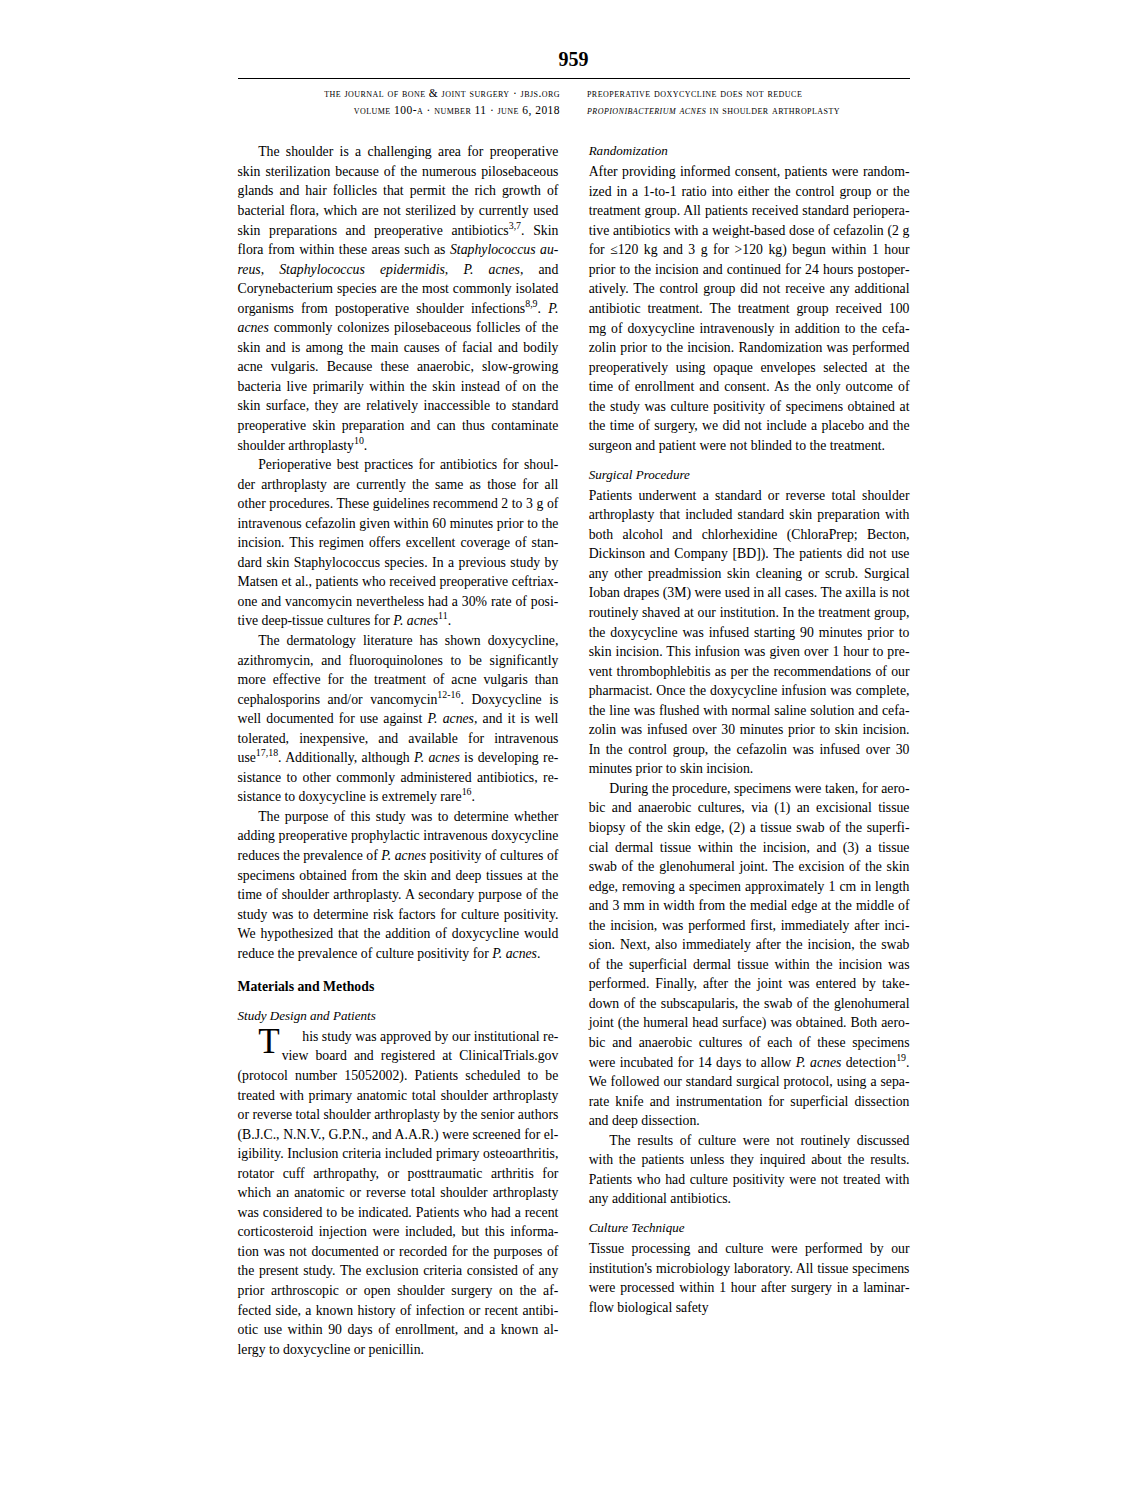959
The Journal of Bone & Joint Surgery · jbjs.org
Volume 100-A · Number 11 · June 6, 2018
Preoperative Doxycycline Does Not Reduce
Propionibacterium acnes in Shoulder Arthroplasty
The shoulder is a challenging area for preoperative skin sterilization because of the numerous pilosebaceous glands and hair follicles that permit the rich growth of bacterial flora, which are not sterilized by currently used skin preparations and preoperative antibiotics3,7. Skin flora from within these areas such as Staphylococcus aureus, Staphylococcus epidermidis, P. acnes, and Corynebacterium species are the most commonly isolated organisms from postoperative shoulder infections8,9. P. acnes commonly colonizes pilosebaceous follicles of the skin and is among the main causes of facial and bodily acne vulgaris. Because these anaerobic, slow-growing bacteria live primarily within the skin instead of on the skin surface, they are relatively inaccessible to standard preoperative skin preparation and can thus contaminate shoulder arthroplasty10.
Perioperative best practices for antibiotics for shoulder arthroplasty are currently the same as those for all other procedures. These guidelines recommend 2 to 3 g of intravenous cefazolin given within 60 minutes prior to the incision. This regimen offers excellent coverage of standard skin Staphylococcus species. In a previous study by Matsen et al., patients who received preoperative ceftriaxone and vancomycin nevertheless had a 30% rate of positive deep-tissue cultures for P. acnes11.
The dermatology literature has shown doxycycline, azithromycin, and fluoroquinolones to be significantly more effective for the treatment of acne vulgaris than cephalosporins and/or vancomycin12-16. Doxycycline is well documented for use against P. acnes, and it is well tolerated, inexpensive, and available for intravenous use17,18. Additionally, although P. acnes is developing resistance to other commonly administered antibiotics, resistance to doxycycline is extremely rare16.
The purpose of this study was to determine whether adding preoperative prophylactic intravenous doxycycline reduces the prevalence of P. acnes positivity of cultures of specimens obtained from the skin and deep tissues at the time of shoulder arthroplasty. A secondary purpose of the study was to determine risk factors for culture positivity. We hypothesized that the addition of doxycycline would reduce the prevalence of culture positivity for P. acnes.
Materials and Methods
Study Design and Patients
This study was approved by our institutional review board and registered at ClinicalTrials.gov (protocol number 15052002). Patients scheduled to be treated with primary anatomic total shoulder arthroplasty or reverse total shoulder arthroplasty by the senior authors (B.J.C., N.N.V., G.P.N., and A.A.R.) were screened for eligibility. Inclusion criteria included primary osteoarthritis, rotator cuff arthropathy, or posttraumatic arthritis for which an anatomic or reverse total shoulder arthroplasty was considered to be indicated. Patients who had a recent corticosteroid injection were included, but this information was not documented or recorded for the purposes of the present study. The exclusion criteria consisted of any prior arthroscopic or open shoulder surgery on the affected side, a known history of infection or recent antibiotic use within 90 days of enrollment, and a known allergy to doxycycline or penicillin.
Randomization
After providing informed consent, patients were randomized in a 1-to-1 ratio into either the control group or the treatment group. All patients received standard perioperative antibiotics with a weight-based dose of cefazolin (2 g for ≤120 kg and 3 g for >120 kg) begun within 1 hour prior to the incision and continued for 24 hours postoperatively. The control group did not receive any additional antibiotic treatment. The treatment group received 100 mg of doxycycline intravenously in addition to the cefazolin prior to the incision. Randomization was performed preoperatively using opaque envelopes selected at the time of enrollment and consent. As the only outcome of the study was culture positivity of specimens obtained at the time of surgery, we did not include a placebo and the surgeon and patient were not blinded to the treatment.
Surgical Procedure
Patients underwent a standard or reverse total shoulder arthroplasty that included standard skin preparation with both alcohol and chlorhexidine (ChloraPrep; Becton, Dickinson and Company [BD]). The patients did not use any other preadmission skin cleaning or scrub. Surgical Ioban drapes (3M) were used in all cases. The axilla is not routinely shaved at our institution. In the treatment group, the doxycycline was infused starting 90 minutes prior to skin incision. This infusion was given over 1 hour to prevent thrombophlebitis as per the recommendations of our pharmacist. Once the doxycycline infusion was complete, the line was flushed with normal saline solution and cefazolin was infused over 30 minutes prior to skin incision. In the control group, the cefazolin was infused over 30 minutes prior to skin incision.
During the procedure, specimens were taken, for aerobic and anaerobic cultures, via (1) an excisional tissue biopsy of the skin edge, (2) a tissue swab of the superficial dermal tissue within the incision, and (3) a tissue swab of the glenohumeral joint. The excision of the skin edge, removing a specimen approximately 1 cm in length and 3 mm in width from the medial edge at the middle of the incision, was performed first, immediately after incision. Next, also immediately after the incision, the swab of the superficial dermal tissue within the incision was performed. Finally, after the joint was entered by takedown of the subscapularis, the swab of the glenohumeral joint (the humeral head surface) was obtained. Both aerobic and anaerobic cultures of each of these specimens were incubated for 14 days to allow P. acnes detection19. We followed our standard surgical protocol, using a separate knife and instrumentation for superficial dissection and deep dissection.
The results of culture were not routinely discussed with the patients unless they inquired about the results. Patients who had culture positivity were not treated with any additional antibiotics.
Culture Technique
Tissue processing and culture were performed by our institution's microbiology laboratory. All tissue specimens were processed within 1 hour after surgery in a laminar-flow biological safety